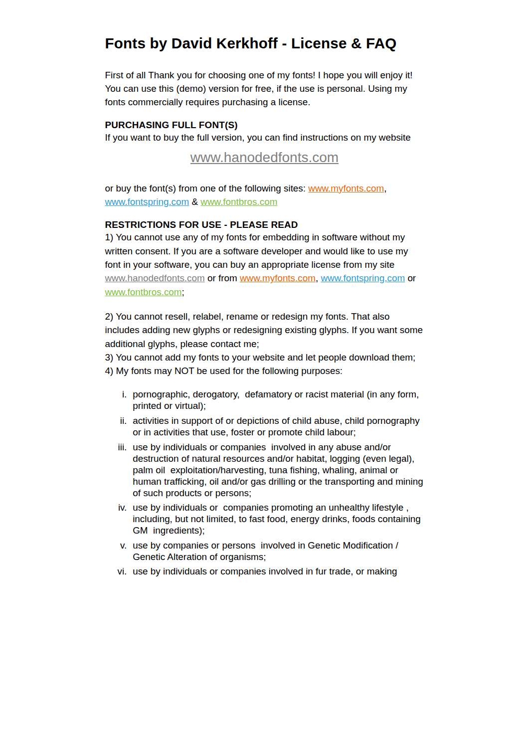Fonts by David Kerkhoff - License & FAQ
First of all Thank you for choosing one of my fonts! I hope you will enjoy it! You can use this (demo) version for free, if the use is personal. Using my fonts commercially requires purchasing a license.
Purchasing full font(s)
If you want to buy the full version, you can find instructions on my website
www.hanodedfonts.com
or buy the font(s) from one of the following sites: www.myfonts.com, www.fontspring.com & www.fontbros.com
Restrictions for use - please read
1) You cannot use any of my fonts for embedding in software without my written consent. If you are a software developer and would like to use my font in your software, you can buy an appropriate license from my site www.hanodedfonts.com or from www.myfonts.com, www.fontspring,com or www.fontbros.com;
2) You cannot resell, relabel, rename or redesign my fonts. That also includes adding new glyphs or redesigning existing glyphs. If you want some additional glyphs, please contact me;
3) You cannot add my fonts to your website and let people download them;
4) My fonts may NOT be used for the following purposes:
pornographic, derogatory, defamatory or racist material (in any form, printed or virtual);
activities in support of or depictions of child abuse, child pornography or in activities that use, foster or promote child labour;
use by individuals or companies involved in any abuse and/or destruction of natural resources and/or habitat, logging (even legal), palm oil exploitation/harvesting, tuna fishing, whaling, animal or human trafficking, oil and/or gas drilling or the transporting and mining of such products or persons;
use by individuals or companies promoting an unhealthy lifestyle , including, but not limited, to fast food, energy drinks, foods containing GM ingredients);
use by companies or persons involved in Genetic Modification / Genetic Alteration of organisms;
use by individuals or companies involved in fur trade, or making